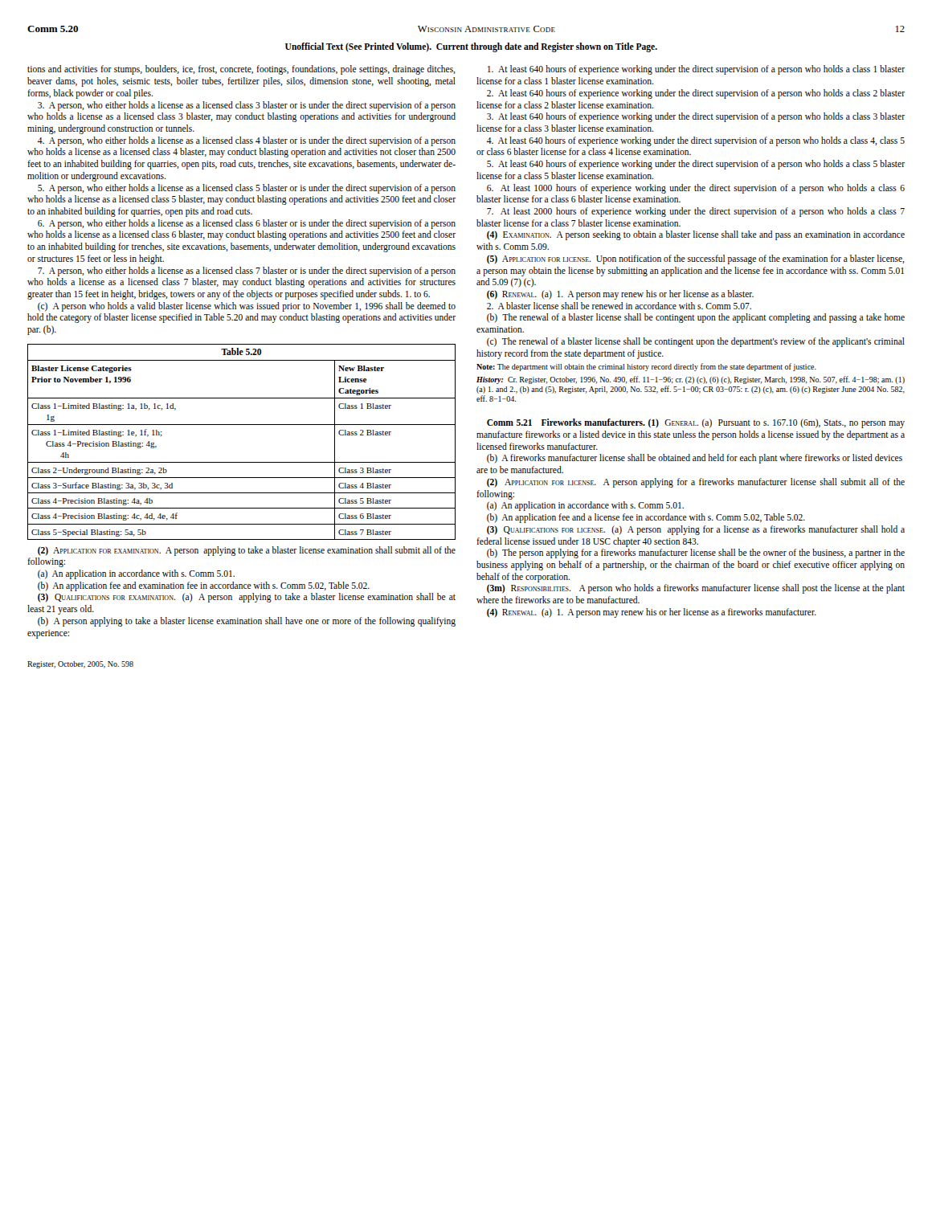Comm 5.20
Wisconsin Administrative Code
12
Unofficial Text (See Printed Volume). Current through date and Register shown on Title Page.
tions and activities for stumps, boulders, ice, frost, concrete, footings, foundations, pole settings, drainage ditches, beaver dams, pot holes, seismic tests, boiler tubes, fertilizer piles, silos, dimension stone, well shooting, metal forms, black powder or coal piles.
3. A person, who either holds a license as a licensed class 3 blaster or is under the direct supervision of a person who holds a license as a licensed class 3 blaster, may conduct blasting operations and activities for underground mining, underground construction or tunnels.
4. A person, who either holds a license as a licensed class 4 blaster or is under the direct supervision of a person who holds a license as a licensed class 4 blaster, may conduct blasting operation and activities not closer than 2500 feet to an inhabited building for quarries, open pits, road cuts, trenches, site excavations, basements, underwater demolition or underground excavations.
5. A person, who either holds a license as a licensed class 5 blaster or is under the direct supervision of a person who holds a license as a licensed class 5 blaster, may conduct blasting operations and activities 2500 feet and closer to an inhabited building for quarries, open pits and road cuts.
6. A person, who either holds a license as a licensed class 6 blaster or is under the direct supervision of a person who holds a license as a licensed class 6 blaster, may conduct blasting operations and activities 2500 feet and closer to an inhabited building for trenches, site excavations, basements, underwater demolition, underground excavations or structures 15 feet or less in height.
7. A person, who either holds a license as a licensed class 7 blaster or is under the direct supervision of a person who holds a license as a licensed class 7 blaster, may conduct blasting operations and activities for structures greater than 15 feet in height, bridges, towers or any of the objects or purposes specified under subds. 1. to 6.
(c) A person who holds a valid blaster license which was issued prior to November 1, 1996 shall be deemed to hold the category of blaster license specified in Table 5.20 and may conduct blasting operations and activities under par. (b).
Table 5.20
| Blaster License Categories Prior to November 1, 1996 | New Blaster License Categories |
| --- | --- |
| Class 1−Limited Blasting: 1a, 1b, 1c, 1d, 1g | Class 1 Blaster |
| Class 1−Limited Blasting: 1e, 1f, 1h; Class 4−Precision Blasting: 4g, 4h | Class 2 Blaster |
| Class 2−Underground Blasting: 2a, 2b | Class 3 Blaster |
| Class 3−Surface Blasting: 3a, 3b, 3c, 3d | Class 4 Blaster |
| Class 4−Precision Blasting: 4a, 4b | Class 5 Blaster |
| Class 4−Precision Blasting: 4c, 4d, 4e, 4f | Class 6 Blaster |
| Class 5−Special Blasting: 5a, 5b | Class 7 Blaster |
(2) Application for examination. A person applying to take a blaster license examination shall submit all of the following:
(a) An application in accordance with s. Comm 5.01.
(b) An application fee and examination fee in accordance with s. Comm 5.02, Table 5.02.
(3) Qualifications for examination. (a) A person applying to take a blaster license examination shall be at least 21 years old.
(b) A person applying to take a blaster license examination shall have one or more of the following qualifying experience:
1. At least 640 hours of experience working under the direct supervision of a person who holds a class 1 blaster license for a class 1 blaster license examination.
2. At least 640 hours of experience working under the direct supervision of a person who holds a class 2 blaster license for a class 2 blaster license examination.
3. At least 640 hours of experience working under the direct supervision of a person who holds a class 3 blaster license for a class 3 blaster license examination.
4. At least 640 hours of experience working under the direct supervision of a person who holds a class 4, class 5 or class 6 blaster license for a class 4 license examination.
5. At least 640 hours of experience working under the direct supervision of a person who holds a class 5 blaster license for a class 5 blaster license examination.
6. At least 1000 hours of experience working under the direct supervision of a person who holds a class 6 blaster license for a class 6 blaster license examination.
7. At least 2000 hours of experience working under the direct supervision of a person who holds a class 7 blaster license for a class 7 blaster license examination.
(4) Examination. A person seeking to obtain a blaster license shall take and pass an examination in accordance with s. Comm 5.09.
(5) Application for license. Upon notification of the successful passage of the examination for a blaster license, a person may obtain the license by submitting an application and the license fee in accordance with ss. Comm 5.01 and 5.09 (7) (c).
(6) Renewal. (a) 1. A person may renew his or her license as a blaster.
2. A blaster license shall be renewed in accordance with s. Comm 5.07.
(b) The renewal of a blaster license shall be contingent upon the applicant completing and passing a take home examination.
(c) The renewal of a blaster license shall be contingent upon the department's review of the applicant's criminal history record from the state department of justice.
Note: The department will obtain the criminal history record directly from the state department of justice.
History: Cr. Register, October, 1996, No. 490, eff. 11−1−96; cr. (2) (c), (6) (c), Register, March, 1998, No. 507, eff. 4−1−98; am. (1) (a) 1. and 2., (b) and (5), Register, April, 2000, No. 532, eff. 5−1−00; CR 03−075: r. (2) (c), am. (6) (c) Register June 2004 No. 582, eff. 8−1−04.
Comm 5.21 Fireworks manufacturers. (1) General. (a) Pursuant to s. 167.10 (6m), Stats., no person may manufacture fireworks or a listed device in this state unless the person holds a license issued by the department as a licensed fireworks manufacturer.
(b) A fireworks manufacturer license shall be obtained and held for each plant where fireworks or listed devices are to be manufactured.
(2) Application for license. A person applying for a fireworks manufacturer license shall submit all of the following:
(a) An application in accordance with s. Comm 5.01.
(b) An application fee and a license fee in accordance with s. Comm 5.02, Table 5.02.
(3) Qualifications for license. (a) A person applying for a license as a fireworks manufacturer shall hold a federal license issued under 18 USC chapter 40 section 843.
(b) The person applying for a fireworks manufacturer license shall be the owner of the business, a partner in the business applying on behalf of a partnership, or the chairman of the board or chief executive officer applying on behalf of the corporation.
(3m) Responsibilities. A person who holds a fireworks manufacturer license shall post the license at the plant where the fireworks are to be manufactured.
(4) Renewal. (a) 1. A person may renew his or her license as a fireworks manufacturer.
Register, October, 2005, No. 598